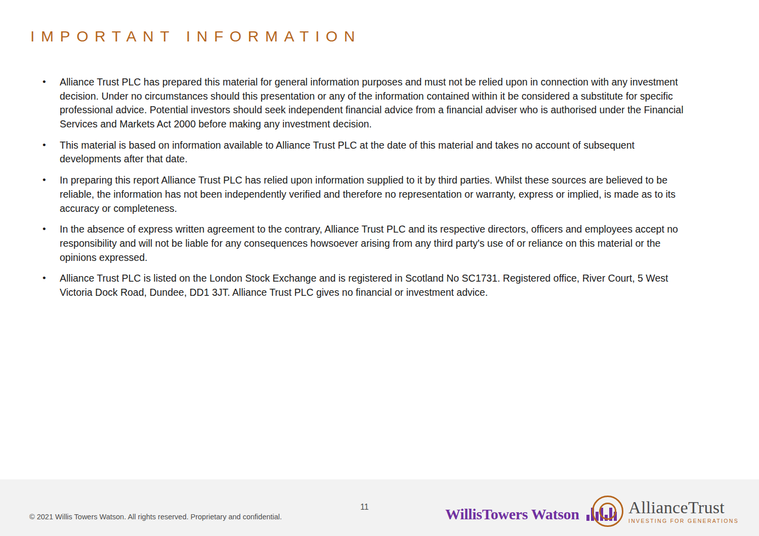Important Information
Alliance Trust PLC has prepared this material for general information purposes and must not be relied upon in connection with any investment decision. Under no circumstances should this presentation or any of the information contained within it be considered a substitute for specific professional advice. Potential investors should seek independent financial advice from a financial adviser who is authorised under the Financial Services and Markets Act 2000 before making any investment decision.
This material is based on information available to Alliance Trust PLC at the date of this material and takes no account of subsequent developments after that date.
In preparing this report Alliance Trust PLC has relied upon information supplied to it by third parties. Whilst these sources are believed to be reliable, the information has not been independently verified and therefore no representation or warranty, express or implied, is made as to its accuracy or completeness.
In the absence of express written agreement to the contrary, Alliance Trust PLC and its respective directors, officers and employees accept no responsibility and will not be liable for any consequences howsoever arising from any third party's use of or reliance on this material or the opinions expressed.
Alliance Trust PLC is listed on the London Stock Exchange and is registered in Scotland No SC1731. Registered office, River Court, 5 West Victoria Dock Road, Dundee, DD1 3JT. Alliance Trust PLC gives no financial or investment advice.
© 2021 Willis Towers Watson. All rights reserved. Proprietary and confidential.
11
WillisTowers Watson
AllianceTrust
INVESTING FOR GENERATIONS